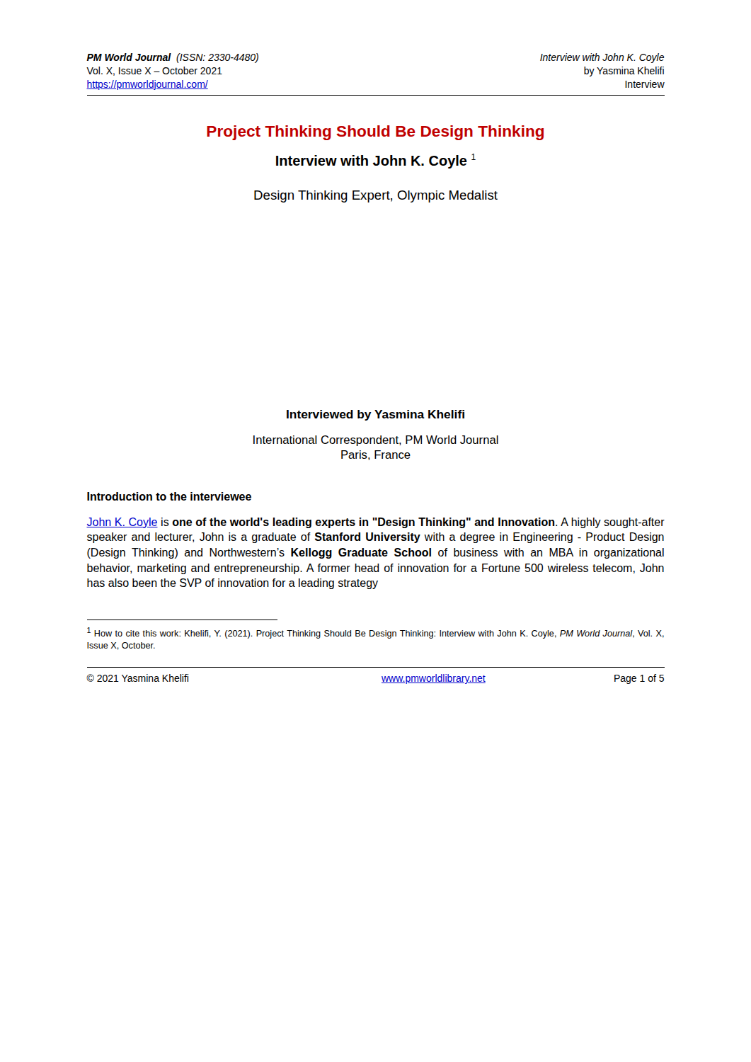| PM World Journal (ISSN: 2330-4480) | Interview with John K. Coyle |
| Vol. X, Issue X – October 2021 | by Yasmina Khelifi |
| https://pmworldjournal.com/ | Interview |
Project Thinking Should Be Design Thinking
Interview with John K. Coyle 1
Design Thinking Expert, Olympic Medalist
Interviewed by Yasmina Khelifi
International Correspondent, PM World Journal
Paris, France
Introduction to the interviewee
John K. Coyle is one of the world's leading experts in "Design Thinking" and Innovation. A highly sought-after speaker and lecturer, John is a graduate of Stanford University with a degree in Engineering - Product Design (Design Thinking) and Northwestern’s Kellogg Graduate School of business with an MBA in organizational behavior, marketing and entrepreneurship. A former head of innovation for a Fortune 500 wireless telecom, John has also been the SVP of innovation for a leading strategy
1 How to cite this work: Khelifi, Y. (2021). Project Thinking Should Be Design Thinking: Interview with John K. Coyle, PM World Journal, Vol. X, Issue X, October.
| © 2021 Yasmina Khelifi | www.pmworldlibrary.net | Page 1 of 5 |